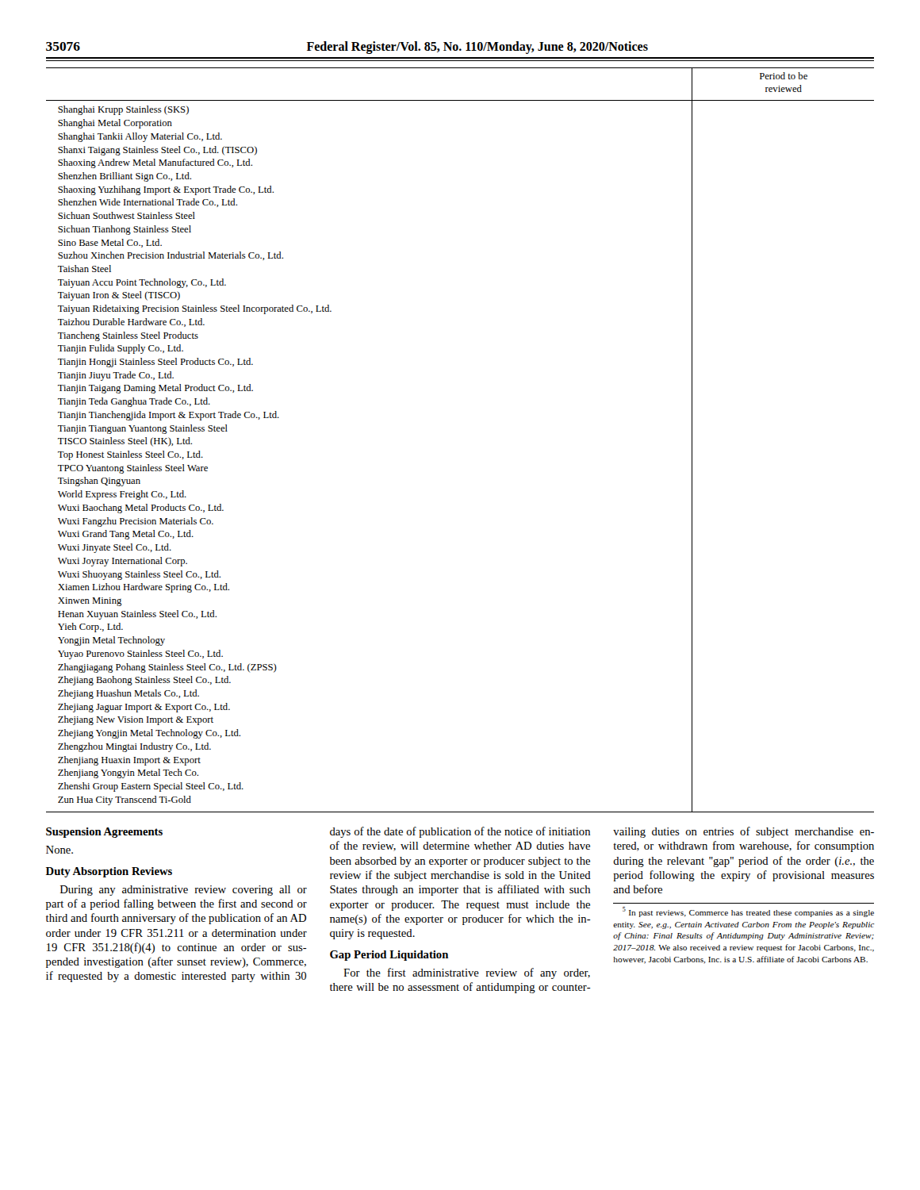35076 Federal Register/Vol. 85, No. 110/Monday, June 8, 2020/Notices
| | Period to be reviewed |
| --- | --- |
| Shanghai Krupp Stainless (SKS) Shanghai Metal Corporation Shanghai Tankii Alloy Material Co., Ltd. Shanxi Taigang Stainless Steel Co., Ltd. (TISCO) Shaoxing Andrew Metal Manufactured Co., Ltd. Shenzhen Brilliant Sign Co., Ltd. Shaoxing Yuzhihang Import & Export Trade Co., Ltd. Shenzhen Wide International Trade Co., Ltd. Sichuan Southwest Stainless Steel Sichuan Tianhong Stainless Steel Sino Base Metal Co., Ltd. Suzhou Xinchen Precision Industrial Materials Co., Ltd. Taishan Steel Taiyuan Accu Point Technology, Co., Ltd. Taiyuan Iron & Steel (TISCO) Taiyuan Ridetaixing Precision Stainless Steel Incorporated Co., Ltd. Taizhou Durable Hardware Co., Ltd. Tiancheng Stainless Steel Products Tianjin Fulida Supply Co., Ltd. Tianjin Hongji Stainless Steel Products Co., Ltd. Tianjin Jiuyu Trade Co., Ltd. Tianjin Taigang Daming Metal Product Co., Ltd. Tianjin Teda Ganghua Trade Co., Ltd. Tianjin Tianchengjida Import & Export Trade Co., Ltd. Tianjin Tianguan Yuantong Stainless Steel TISCO Stainless Steel (HK), Ltd. Top Honest Stainless Steel Co., Ltd. TPCO Yuantong Stainless Steel Ware Tsingshan Qingyuan World Express Freight Co., Ltd. Wuxi Baochang Metal Products Co., Ltd. Wuxi Fangzhu Precision Materials Co. Wuxi Grand Tang Metal Co., Ltd. Wuxi Jinyate Steel Co., Ltd. Wuxi Joyray International Corp. Wuxi Shuoyang Stainless Steel Co., Ltd. Xiamen Lizhou Hardware Spring Co., Ltd. Xinwen Mining Henan Xuyuan Stainless Steel Co., Ltd. Yieh Corp., Ltd. Yongjin Metal Technology Yuyao Purenovo Stainless Steel Co., Ltd. Zhangjiagang Pohang Stainless Steel Co., Ltd. (ZPSS) Zhejiang Baohong Stainless Steel Co., Ltd. Zhejiang Huashun Metals Co., Ltd. Zhejiang Jaguar Import & Export Co., Ltd. Zhejiang New Vision Import & Export Zhejiang Yongjin Metal Technology Co., Ltd. Zhengzhou Mingtai Industry Co., Ltd. Zhenjiang Huaxin Import & Export Zhenjiang Yongyin Metal Tech Co. Zhenshi Group Eastern Special Steel Co., Ltd. Zun Hua City Transcend Ti-Gold | |
Suspension Agreements
None.
Duty Absorption Reviews
During any administrative review covering all or part of a period falling between the first and second or third and fourth anniversary of the publication of an AD order under 19 CFR 351.211 or a determination under 19 CFR 351.218(f)(4) to continue an order or suspended investigation (after sunset review), Commerce, if requested by a domestic interested party within 30 days of the date of publication of the notice of initiation of the review, will determine whether AD duties have been absorbed by an exporter or producer subject to the review if the subject merchandise is sold in the United States through an importer that is affiliated with such exporter or producer. The request must include the name(s) of the exporter or producer for which the inquiry is requested.
Gap Period Liquidation
For the first administrative review of any order, there will be no assessment of antidumping or countervailing duties on entries of subject merchandise entered, or withdrawn from warehouse, for consumption during the relevant ''gap'' period of the order (i.e., the period following the expiry of provisional measures and before
5 In past reviews, Commerce has treated these companies as a single entity. See, e.g., Certain Activated Carbon From the People's Republic of China: Final Results of Antidumping Duty Administrative Review; 2017–2018. We also received a review request for Jacobi Carbons, Inc., however, Jacobi Carbons, Inc. is a U.S. affiliate of Jacobi Carbons AB.